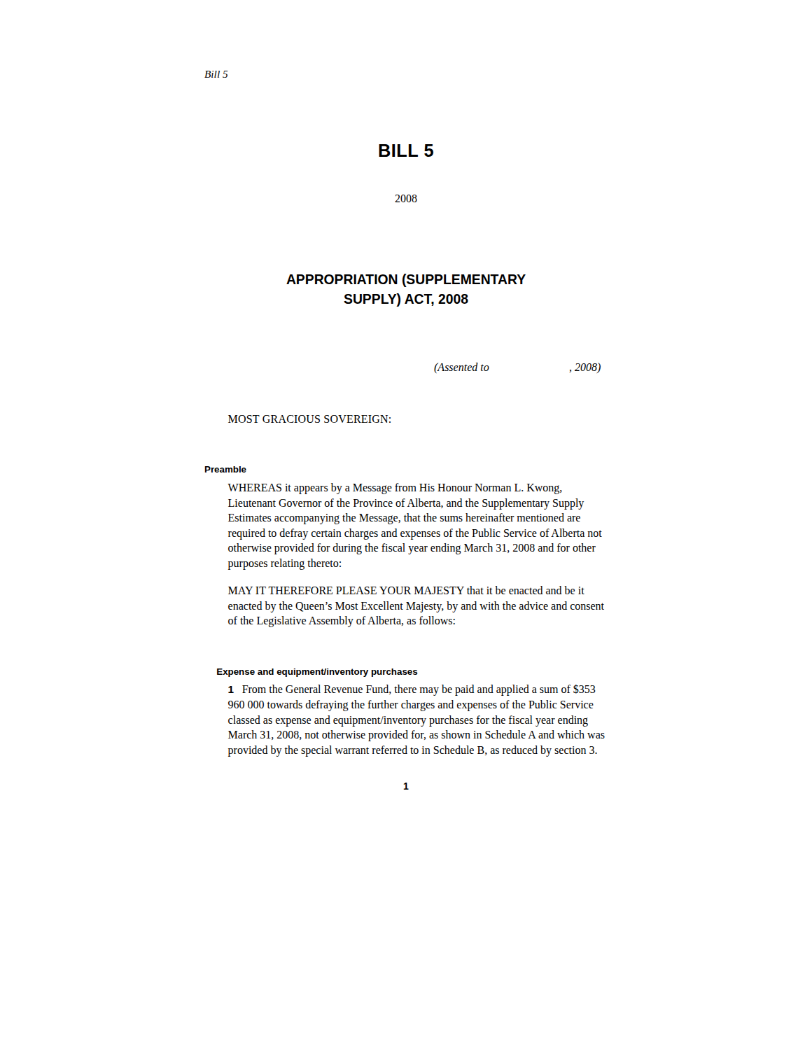Bill 5
BILL 5
2008
APPROPRIATION (SUPPLEMENTARY
SUPPLY) ACT, 2008
(Assented to , 2008)
MOST GRACIOUS SOVEREIGN:
Preamble
WHEREAS it appears by a Message from His Honour Norman L. Kwong, Lieutenant Governor of the Province of Alberta, and the Supplementary Supply Estimates accompanying the Message, that the sums hereinafter mentioned are required to defray certain charges and expenses of the Public Service of Alberta not otherwise provided for during the fiscal year ending March 31, 2008 and for other purposes relating thereto:
MAY IT THEREFORE PLEASE YOUR MAJESTY that it be enacted and be it enacted by the Queen’s Most Excellent Majesty, by and with the advice and consent of the Legislative Assembly of Alberta, as follows:
Expense and equipment/inventory purchases
1 From the General Revenue Fund, there may be paid and applied a sum of $353 960 000 towards defraying the further charges and expenses of the Public Service classed as expense and equipment/inventory purchases for the fiscal year ending March 31, 2008, not otherwise provided for, as shown in Schedule A and which was provided by the special warrant referred to in Schedule B, as reduced by section 3.
1